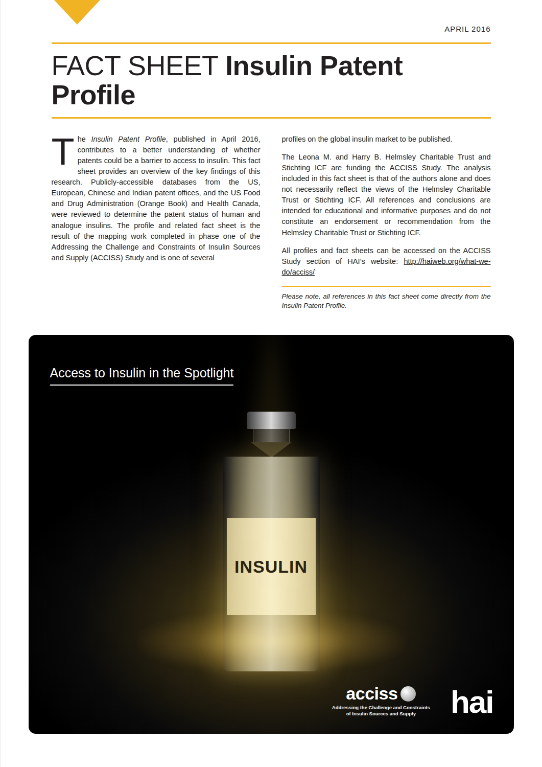APRIL 2016
FACT SHEET Insulin Patent Profile
The Insulin Patent Profile, published in April 2016, contributes to a better understanding of whether patents could be a barrier to access to insulin. This fact sheet provides an overview of the key findings of this research. Publicly-accessible databases from the US, European, Chinese and Indian patent offices, and the US Food and Drug Administration (Orange Book) and Health Canada, were reviewed to determine the patent status of human and analogue insulins. The profile and related fact sheet is the result of the mapping work completed in phase one of the Addressing the Challenge and Constraints of Insulin Sources and Supply (ACCISS) Study and is one of several
profiles on the global insulin market to be published.
The Leona M. and Harry B. Helmsley Charitable Trust and Stichting ICF are funding the ACCISS Study. The analysis included in this fact sheet is that of the authors alone and does not necessarily reflect the views of the Helmsley Charitable Trust or Stichting ICF. All references and conclusions are intended for educational and informative purposes and do not constitute an endorsement or recommendation from the Helmsley Charitable Trust or Stichting ICF.
All profiles and fact sheets can be accessed on the ACCISS Study section of HAI’s website: http://haiweb.org/what-we-do/acciss/
Please note, all references in this fact sheet come directly from the Insulin Patent Profile.
Access to Insulin in the Spotlight
INSULIN
acciss
Addressing the Challenge and Constraints
of Insulin Sources and Supply
hai